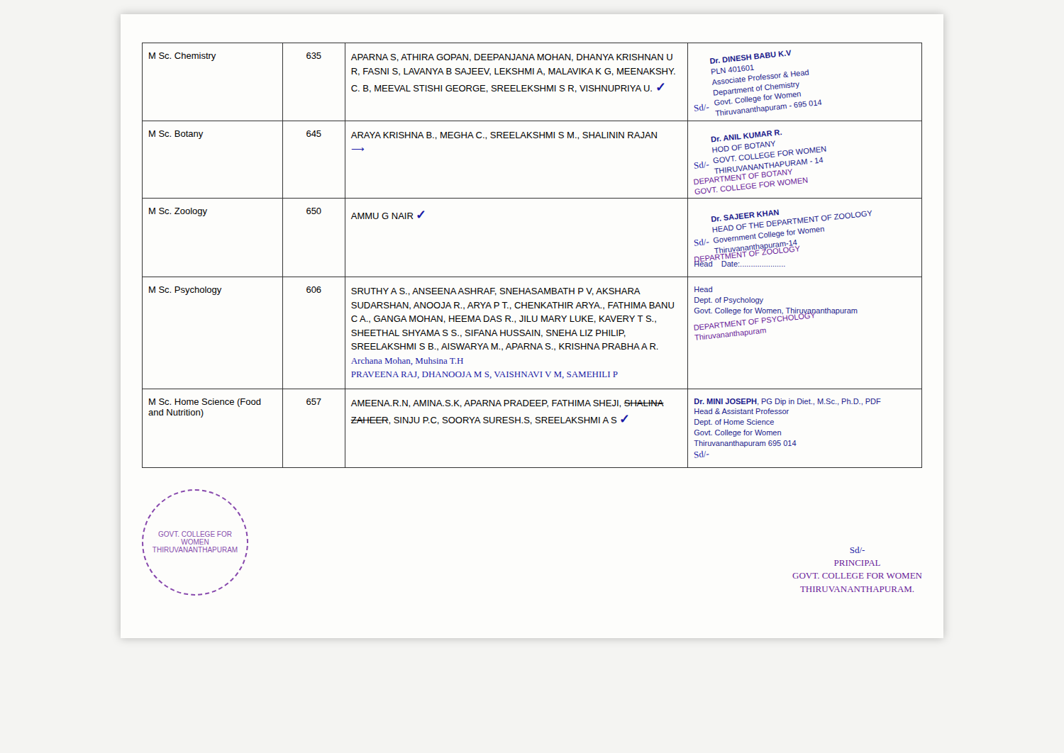| M Sc. Chemistry | 635 | APARNA S, ATHIRA GOPAN, DEEPANJANA MOHAN, DHANYA KRISHNAN U R, FASNI S, LAVANYA B SAJEEV, LEKSHMI A, MALAVIKA K G, MEENAKSHY. C. B, MEEVAL STISHI GEORGE, SREELEKSHMI S R, VISHNUPRIYA U. ✓ | Sd/- Dr. DINESH BABU K.V PLN 401601 Associate Professor & Head Department of Chemistry Govt. College for Women Thiruvananthapuram - 695 014 |
| M Sc. Botany | 645 | ARAYA KRISHNA B., MEGHA C., SREELAKSHMI S M., SHALININ RAJAN ⟶ | Sd/- Dr. ANIL KUMAR R. HOD OF BOTANY GOVT. COLLEGE FOR WOMEN THIRUVANANTHAPURAM - 14 DEPARTMENT OF BOTANY GOVT. COLLEGE FOR WOMEN |
| M Sc. Zoology | 650 | AMMU G NAIR ✓ | Sd/- Dr. SAJEER KHAN HEAD OF THE DEPARTMENT OF ZOOLOGY Government College for Women Thiruvananthapuram-14 DEPARTMENT OF ZOOLOGY Head Date:..................... |
| M Sc. Psychology | 606 | SRUTHY A S., ANSEENA ASHRAF, SNEHASAMBATH P V, AKSHARA SUDARSHAN, ANOOJA R., ARYA P T., CHENKATHIR ARYA., FATHIMA BANU C A., GANGA MOHAN, HEEMA DAS R., JILU MARY LUKE, KAVERY T S., SHEETHAL SHYAMA S S., SIFANA HUSSAIN, SNEHA LIZ PHILIP, SREELAKSHMI S B., AISWARYA M., APARNA S., KRISHNA PRABHA A R. Archana Mohan, Muhsina T.H PRAVEENA RAJ, DHANOOJA M S, VAISHNAVI V M, SAMEHILI P | Head Dept. of Psychology Govt. College for Women, Thiruvananthapuram DEPARTMENT OF PSYCHOLOGY Thiruvananthapuram |
| M Sc. Home Science (Food and Nutrition) | 657 | AMEENA.R.N, AMINA.S.K, APARNA PRADEEP, FATHIMA SHEJI, SHALINA ZAHEER , SINJU P.C, SOORYA SURESH.S, SREELAKSHMI A S ✓ | Dr. MINI JOSEPH , PG Dip in Diet., M.Sc., Ph.D., PDF Head & Assistant Professor Dept. of Home Science Govt. College for Women Thiruvananthapuram 695 014 Sd/- |
GOVT. COLLEGE FOR WOMEN
THIRUVANANTHAPURAM
Sd/-
PRINCIPAL
GOVT. COLLEGE FOR WOMEN
THIRUVANANTHAPURAM.